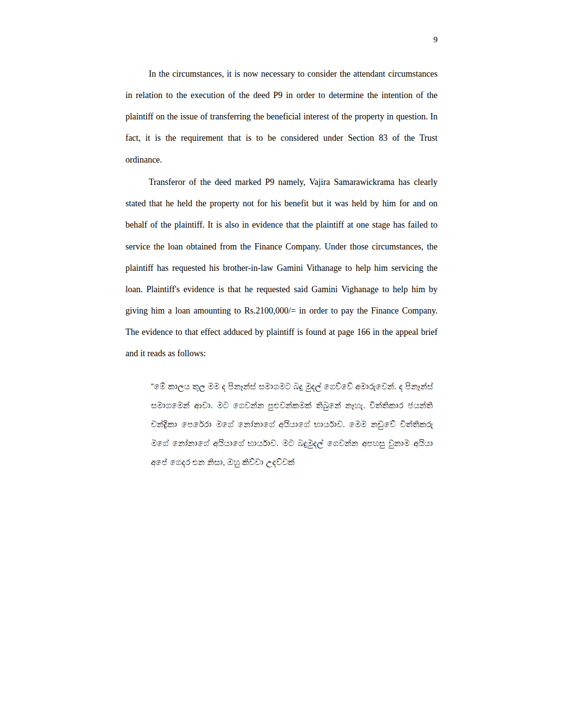9
In the circumstances, it is now necessary to consider the attendant circumstances in relation to the execution of the deed P9 in order to determine the intention of the plaintiff on the issue of transferring the beneficial interest of the property in question. In fact, it is the requirement that is to be considered under Section 83 of the Trust ordinance.
Transferor of the deed marked P9 namely, Vajira Samarawickrama has clearly stated that he held the property not for his benefit but it was held by him for and on behalf of the plaintiff. It is also in evidence that the plaintiff at one stage has failed to service the loan obtained from the Finance Company. Under those circumstances, the plaintiff has requested his brother-in-law Gamini Vithanage to help him servicing the loan. Plaintiff's evidence is that he requested said Gamini Vighanage to help him by giving him a loan amounting to Rs.2100,000/= in order to pay the Finance Company. The evidence to that effect adduced by plaintiff is found at page 166 in the appeal brief and it reads as follows:
“මේ කාලය තුල මම ද පිනෑන්ස් සමාගමට බදු මුදල් ගෙව්වේ අමාරුවෙන්. ද පිනෑන්ස් සමාගමෙන් ආවා. මට ගෙවන්න පුළුවන්කමක් තිබුනේ නෑහැ. විත්තිකාර ජයන්ති චන්ද්‍රිකා පෙරේරා මගේ නෝනාගේ අයියාගේ භාර්යාව. මෙම නඩුවේ විත්තිකරු මගේ නෝනාගේ අයියාගේ භාර්යාව. මට බදුමුදල් ගෙවන්න අපහසු වුනාම අයියා අපේ ගෙදර එන නිසා, ඔහු කිව්වා උදව්වක්